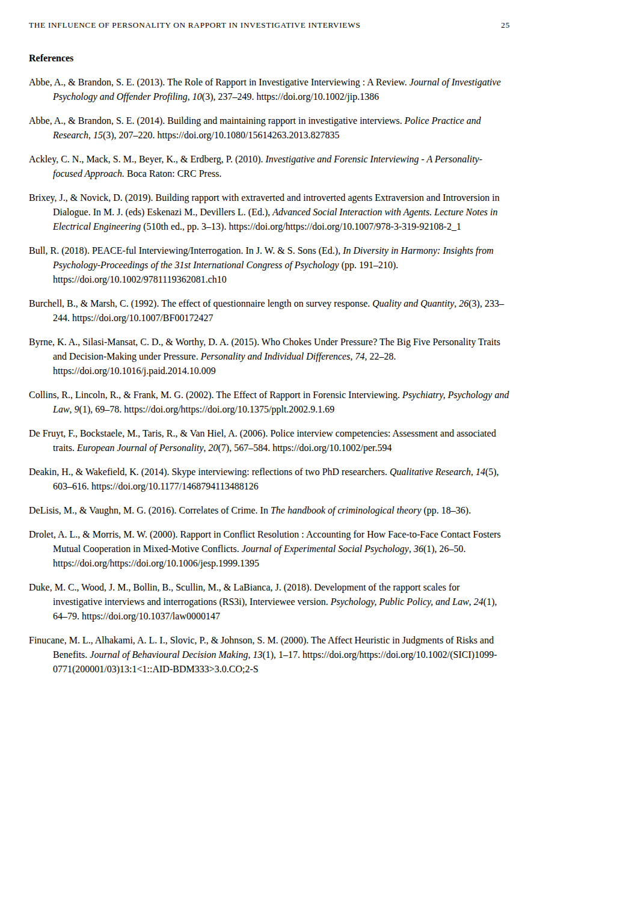THE INFLUENCE OF PERSONALITY ON RAPPORT IN INVESTIGATIVE INTERVIEWS 25
References
Abbe, A., & Brandon, S. E. (2013). The Role of Rapport in Investigative Interviewing : A Review. Journal of Investigative Psychology and Offender Profiling, 10(3), 237–249. https://doi.org/10.1002/jip.1386
Abbe, A., & Brandon, S. E. (2014). Building and maintaining rapport in investigative interviews. Police Practice and Research, 15(3), 207–220. https://doi.org/10.1080/15614263.2013.827835
Ackley, C. N., Mack, S. M., Beyer, K., & Erdberg, P. (2010). Investigative and Forensic Interviewing - A Personality-focused Approach. Boca Raton: CRC Press.
Brixey, J., & Novick, D. (2019). Building rapport with extraverted and introverted agents Extraversion and Introversion in Dialogue. In M. J. (eds) Eskenazi M., Devillers L. (Ed.), Advanced Social Interaction with Agents. Lecture Notes in Electrical Engineering (510th ed., pp. 3–13). https://doi.org/https://doi.org/10.1007/978-3-319-92108-2_1
Bull, R. (2018). PEACE-ful Interviewing/Interrogation. In J. W. & S. Sons (Ed.), In Diversity in Harmony: Insights from Psychology-Proceedings of the 31st International Congress of Psychology (pp. 191–210). https://doi.org/10.1002/9781119362081.ch10
Burchell, B., & Marsh, C. (1992). The effect of questionnaire length on survey response. Quality and Quantity, 26(3), 233–244. https://doi.org/10.1007/BF00172427
Byrne, K. A., Silasi-Mansat, C. D., & Worthy, D. A. (2015). Who Chokes Under Pressure? The Big Five Personality Traits and Decision-Making under Pressure. Personality and Individual Differences, 74, 22–28. https://doi.org/10.1016/j.paid.2014.10.009
Collins, R., Lincoln, R., & Frank, M. G. (2002). The Effect of Rapport in Forensic Interviewing. Psychiatry, Psychology and Law, 9(1), 69–78. https://doi.org/https://doi.org/10.1375/pplt.2002.9.1.69
De Fruyt, F., Bockstaele, M., Taris, R., & Van Hiel, A. (2006). Police interview competencies: Assessment and associated traits. European Journal of Personality, 20(7), 567–584. https://doi.org/10.1002/per.594
Deakin, H., & Wakefield, K. (2014). Skype interviewing: reflections of two PhD researchers. Qualitative Research, 14(5), 603–616. https://doi.org/10.1177/1468794113488126
DeLisis, M., & Vaughn, M. G. (2016). Correlates of Crime. In The handbook of criminological theory (pp. 18–36).
Drolet, A. L., & Morris, M. W. (2000). Rapport in Conflict Resolution : Accounting for How Face-to-Face Contact Fosters Mutual Cooperation in Mixed-Motive Conflicts. Journal of Experimental Social Psychology, 36(1), 26–50. https://doi.org/https://doi.org/10.1006/jesp.1999.1395
Duke, M. C., Wood, J. M., Bollin, B., Scullin, M., & LaBianca, J. (2018). Development of the rapport scales for investigative interviews and interrogations (RS3i), Interviewee version. Psychology, Public Policy, and Law, 24(1), 64–79. https://doi.org/10.1037/law0000147
Finucane, M. L., Alhakami, A. L. I., Slovic, P., & Johnson, S. M. (2000). The Affect Heuristic in Judgments of Risks and Benefits. Journal of Behavioural Decision Making, 13(1), 1–17. https://doi.org/https://doi.org/10.1002/(SICI)1099-0771(200001/03)13:1<1::AID-BDM333>3.0.CO;2-S